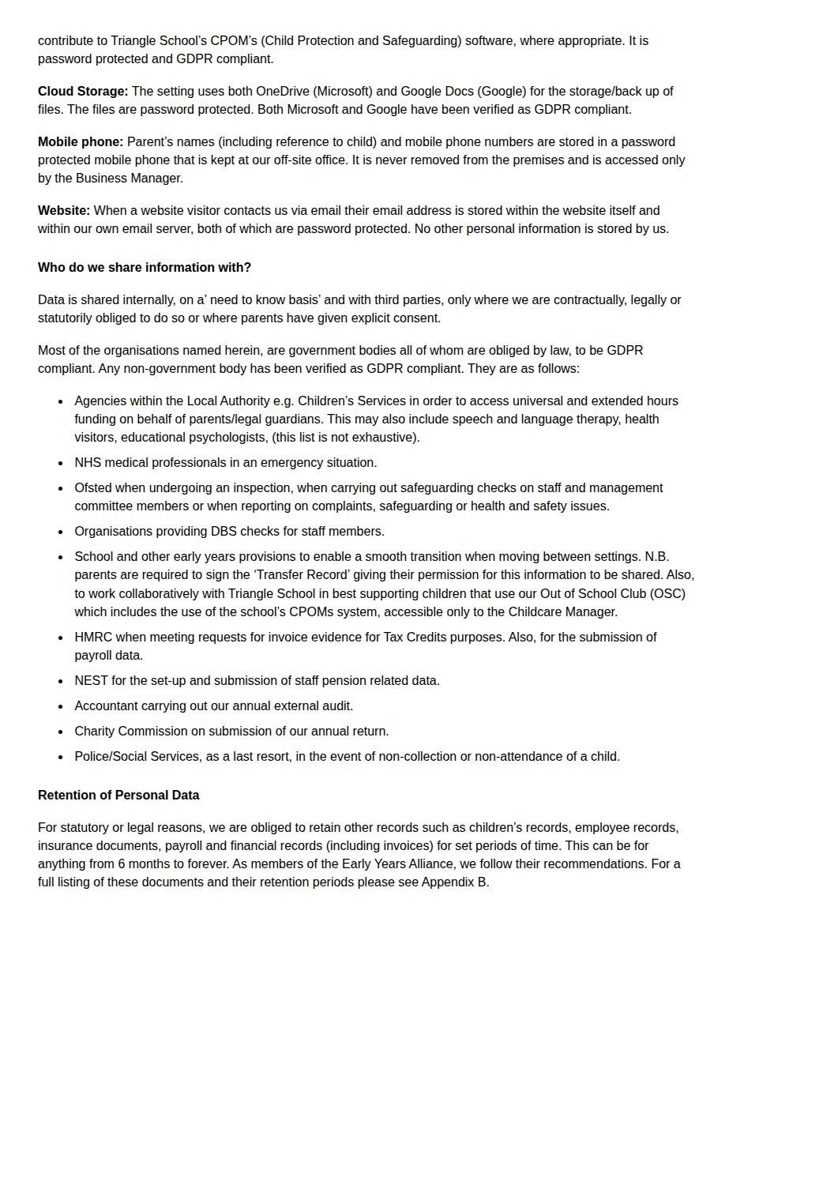contribute to Triangle School’s CPOM’s (Child Protection and Safeguarding) software, where appropriate. It is password protected and GDPR compliant.
Cloud Storage: The setting uses both OneDrive (Microsoft) and Google Docs (Google) for the storage/back up of files. The files are password protected. Both Microsoft and Google have been verified as GDPR compliant.
Mobile phone: Parent’s names (including reference to child) and mobile phone numbers are stored in a password protected mobile phone that is kept at our off-site office. It is never removed from the premises and is accessed only by the Business Manager.
Website: When a website visitor contacts us via email their email address is stored within the website itself and within our own email server, both of which are password protected. No other personal information is stored by us.
Who do we share information with?
Data is shared internally, on a’ need to know basis’ and with third parties, only where we are contractually, legally or statutorily obliged to do so or where parents have given explicit consent.
Most of the organisations named herein, are government bodies all of whom are obliged by law, to be GDPR compliant. Any non-government body has been verified as GDPR compliant. They are as follows:
Agencies within the Local Authority e.g. Children’s Services in order to access universal and extended hours funding on behalf of parents/legal guardians. This may also include speech and language therapy, health visitors, educational psychologists, (this list is not exhaustive).
NHS medical professionals in an emergency situation.
Ofsted when undergoing an inspection, when carrying out safeguarding checks on staff and management committee members or when reporting on complaints, safeguarding or health and safety issues.
Organisations providing DBS checks for staff members.
School and other early years provisions to enable a smooth transition when moving between settings. N.B. parents are required to sign the ‘Transfer Record’ giving their permission for this information to be shared. Also, to work collaboratively with Triangle School in best supporting children that use our Out of School Club (OSC) which includes the use of the school’s CPOMs system, accessible only to the Childcare Manager.
HMRC when meeting requests for invoice evidence for Tax Credits purposes. Also, for the submission of payroll data.
NEST for the set-up and submission of staff pension related data.
Accountant carrying out our annual external audit.
Charity Commission on submission of our annual return.
Police/Social Services, as a last resort, in the event of non-collection or non-attendance of a child.
Retention of Personal Data
For statutory or legal reasons, we are obliged to retain other records such as children’s records, employee records, insurance documents, payroll and financial records (including invoices) for set periods of time. This can be for anything from 6 months to forever. As members of the Early Years Alliance, we follow their recommendations. For a full listing of these documents and their retention periods please see Appendix B.